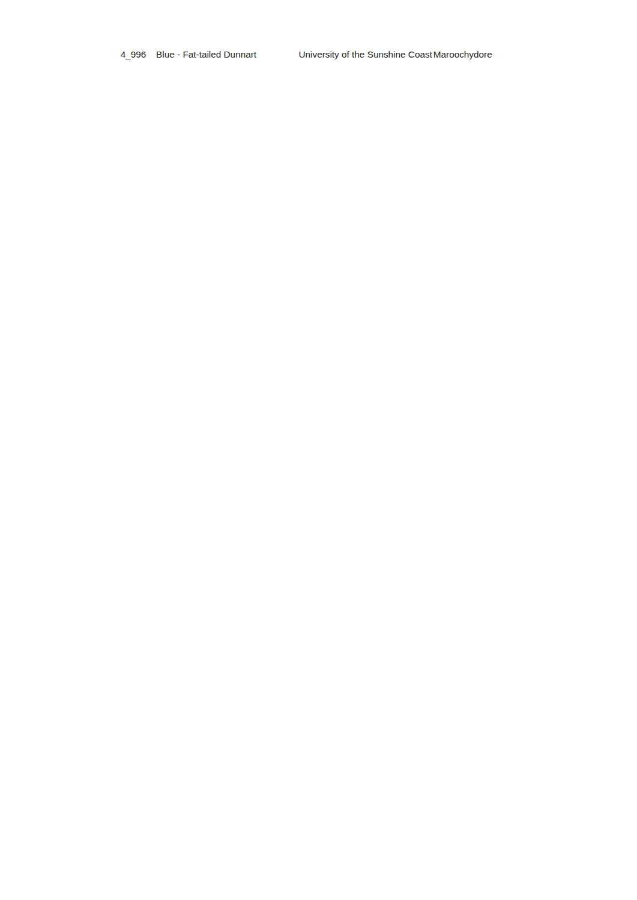| 4_996 | Blue - Fat-tailed Dunnart | University of the Sunshine Coast | Maroochydore |